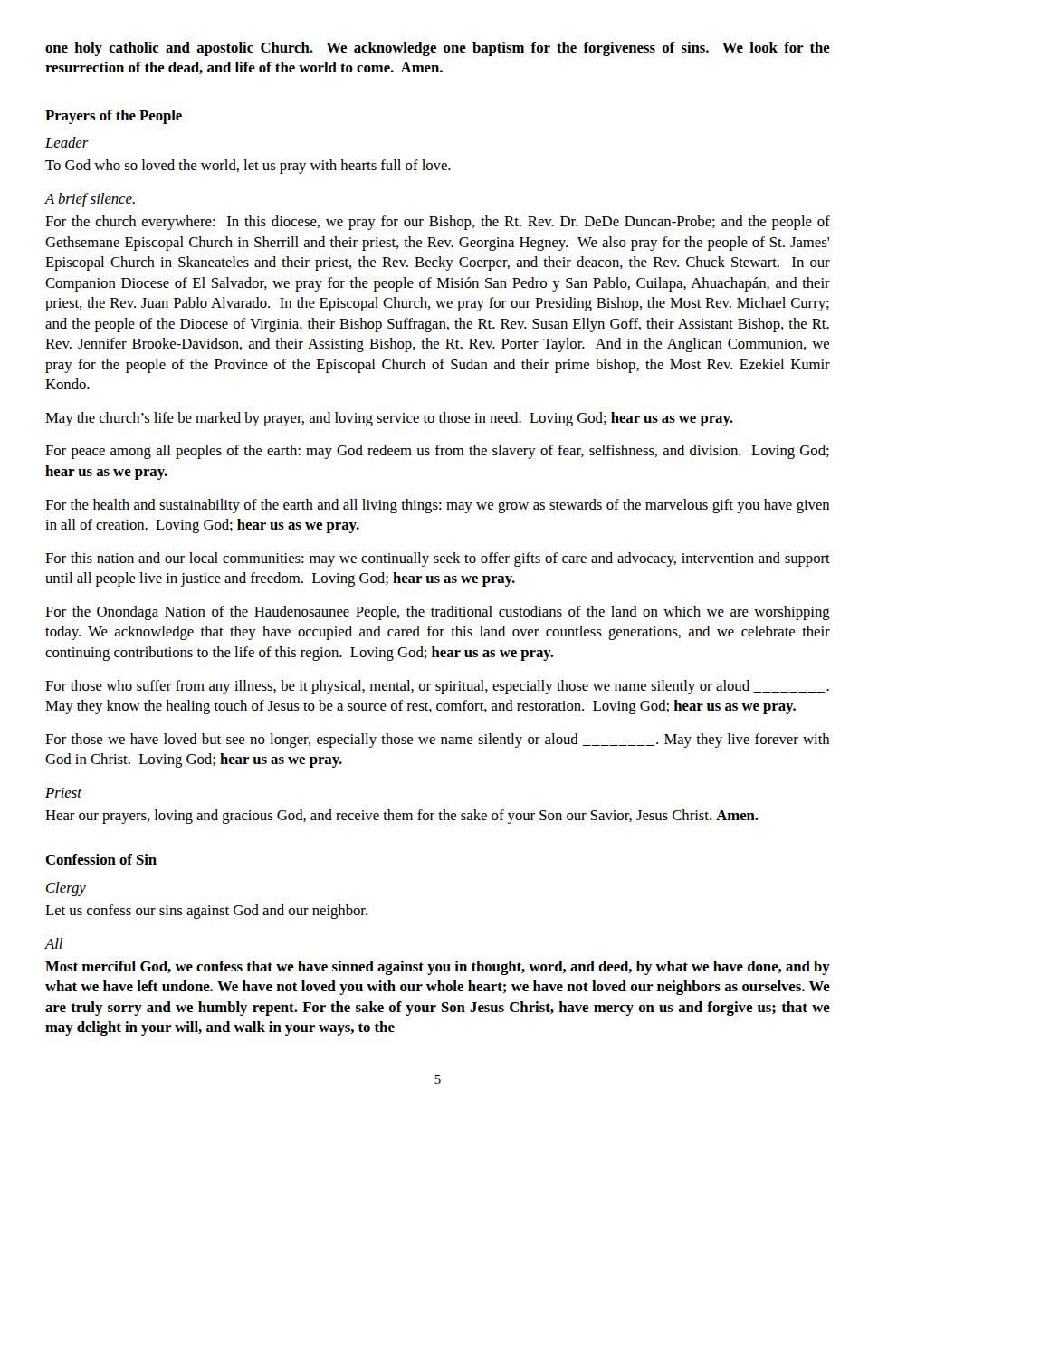one holy catholic and apostolic Church. We acknowledge one baptism for the forgiveness of sins. We look for the resurrection of the dead, and life of the world to come. Amen.
Prayers of the People
Leader
To God who so loved the world, let us pray with hearts full of love.
A brief silence.
For the church everywhere: In this diocese, we pray for our Bishop, the Rt. Rev. Dr. DeDe Duncan-Probe; and the people of Gethsemane Episcopal Church in Sherrill and their priest, the Rev. Georgina Hegney. We also pray for the people of St. James' Episcopal Church in Skaneateles and their priest, the Rev. Becky Coerper, and their deacon, the Rev. Chuck Stewart. In our Companion Diocese of El Salvador, we pray for the people of Misión San Pedro y San Pablo, Cuilapa, Ahuachapán, and their priest, the Rev. Juan Pablo Alvarado. In the Episcopal Church, we pray for our Presiding Bishop, the Most Rev. Michael Curry; and the people of the Diocese of Virginia, their Bishop Suffragan, the Rt. Rev. Susan Ellyn Goff, their Assistant Bishop, the Rt. Rev. Jennifer Brooke-Davidson, and their Assisting Bishop, the Rt. Rev. Porter Taylor. And in the Anglican Communion, we pray for the people of the Province of the Episcopal Church of Sudan and their prime bishop, the Most Rev. Ezekiel Kumir Kondo.
May the church’s life be marked by prayer, and loving service to those in need. Loving God; hear us as we pray.
For peace among all peoples of the earth: may God redeem us from the slavery of fear, selfishness, and division. Loving God; hear us as we pray.
For the health and sustainability of the earth and all living things: may we grow as stewards of the marvelous gift you have given in all of creation. Loving God; hear us as we pray.
For this nation and our local communities: may we continually seek to offer gifts of care and advocacy, intervention and support until all people live in justice and freedom. Loving God; hear us as we pray.
For the Onondaga Nation of the Haudenosaunee People, the traditional custodians of the land on which we are worshipping today. We acknowledge that they have occupied and cared for this land over countless generations, and we celebrate their continuing contributions to the life of this region. Loving God; hear us as we pray.
For those who suffer from any illness, be it physical, mental, or spiritual, especially those we name silently or aloud ________. May they know the healing touch of Jesus to be a source of rest, comfort, and restoration. Loving God; hear us as we pray.
For those we have loved but see no longer, especially those we name silently or aloud ________. May they live forever with God in Christ. Loving God; hear us as we pray.
Priest
Hear our prayers, loving and gracious God, and receive them for the sake of your Son our Savior, Jesus Christ. Amen.
Confession of Sin
Clergy
Let us confess our sins against God and our neighbor.
All
Most merciful God, we confess that we have sinned against you in thought, word, and deed, by what we have done, and by what we have left undone. We have not loved you with our whole heart; we have not loved our neighbors as ourselves. We are truly sorry and we humbly repent. For the sake of your Son Jesus Christ, have mercy on us and forgive us; that we may delight in your will, and walk in your ways, to the
5